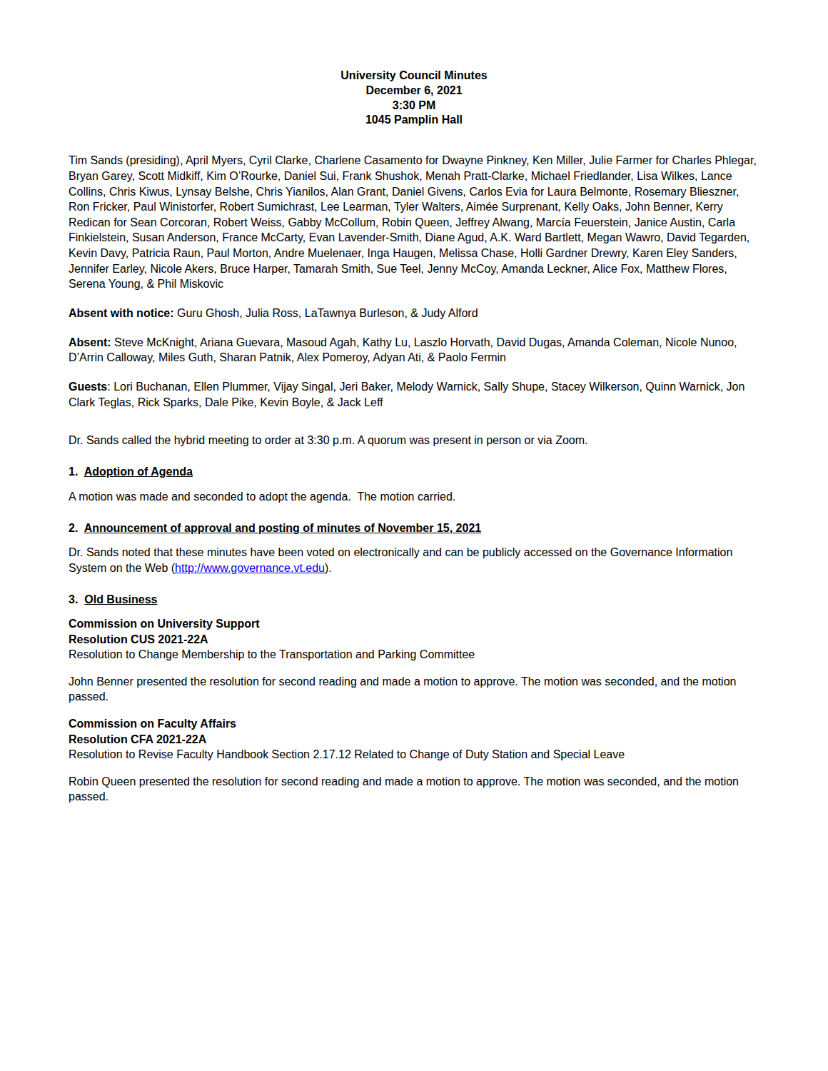University Council Minutes
December 6, 2021
3:30 PM
1045 Pamplin Hall
Tim Sands (presiding), April Myers, Cyril Clarke, Charlene Casamento for Dwayne Pinkney, Ken Miller, Julie Farmer for Charles Phlegar, Bryan Garey, Scott Midkiff, Kim O’Rourke, Daniel Sui, Frank Shushok, Menah Pratt-Clarke, Michael Friedlander, Lisa Wilkes, Lance Collins, Chris Kiwus, Lynsay Belshe, Chris Yianilos, Alan Grant, Daniel Givens, Carlos Evia for Laura Belmonte, Rosemary Blieszner, Ron Fricker, Paul Winistorfer, Robert Sumichrast, Lee Learman, Tyler Walters, Aimée Surprenant, Kelly Oaks, John Benner, Kerry Redican for Sean Corcoran, Robert Weiss, Gabby McCollum, Robin Queen, Jeffrey Alwang, Marcía Feuerstein, Janice Austin, Carla Finkielstein, Susan Anderson, France McCarty, Evan Lavender-Smith, Diane Agud, A.K. Ward Bartlett, Megan Wawro, David Tegarden, Kevin Davy, Patricia Raun, Paul Morton, Andre Muelenaer, Inga Haugen, Melissa Chase, Holli Gardner Drewry, Karen Eley Sanders, Jennifer Earley, Nicole Akers, Bruce Harper, Tamarah Smith, Sue Teel, Jenny McCoy, Amanda Leckner, Alice Fox, Matthew Flores, Serena Young, & Phil Miskovic
Absent with notice: Guru Ghosh, Julia Ross, LaTawnya Burleson, & Judy Alford
Absent: Steve McKnight, Ariana Guevara, Masoud Agah, Kathy Lu, Laszlo Horvath, David Dugas, Amanda Coleman, Nicole Nunoo, D’Arrin Calloway, Miles Guth, Sharan Patnik, Alex Pomeroy, Adyan Ati, & Paolo Fermin
Guests: Lori Buchanan, Ellen Plummer, Vijay Singal, Jeri Baker, Melody Warnick, Sally Shupe, Stacey Wilkerson, Quinn Warnick, Jon Clark Teglas, Rick Sparks, Dale Pike, Kevin Boyle, & Jack Leff
Dr. Sands called the hybrid meeting to order at 3:30 p.m. A quorum was present in person or via Zoom.
1. Adoption of Agenda
A motion was made and seconded to adopt the agenda. The motion carried.
2. Announcement of approval and posting of minutes of November 15, 2021
Dr. Sands noted that these minutes have been voted on electronically and can be publicly accessed on the Governance Information System on the Web (http://www.governance.vt.edu).
3. Old Business
Commission on University Support
Resolution CUS 2021-22A
Resolution to Change Membership to the Transportation and Parking Committee
John Benner presented the resolution for second reading and made a motion to approve. The motion was seconded, and the motion passed.
Commission on Faculty Affairs
Resolution CFA 2021-22A
Resolution to Revise Faculty Handbook Section 2.17.12 Related to Change of Duty Station and Special Leave
Robin Queen presented the resolution for second reading and made a motion to approve. The motion was seconded, and the motion passed.